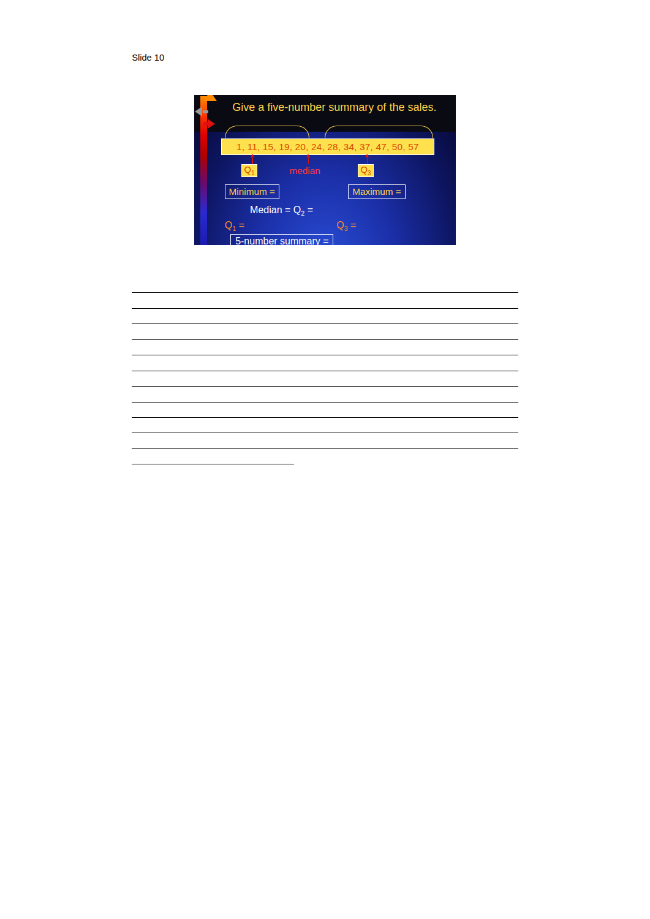Slide 10
Give a five-number summary of the sales.
1, 11, 15, 19, 20, 24, 28, 34, 37, 47, 50, 57
Q1
median
Q3
Minimum =
Maximum =
Median = Q2 =
Q1 =
Q3 =
5-number summary =